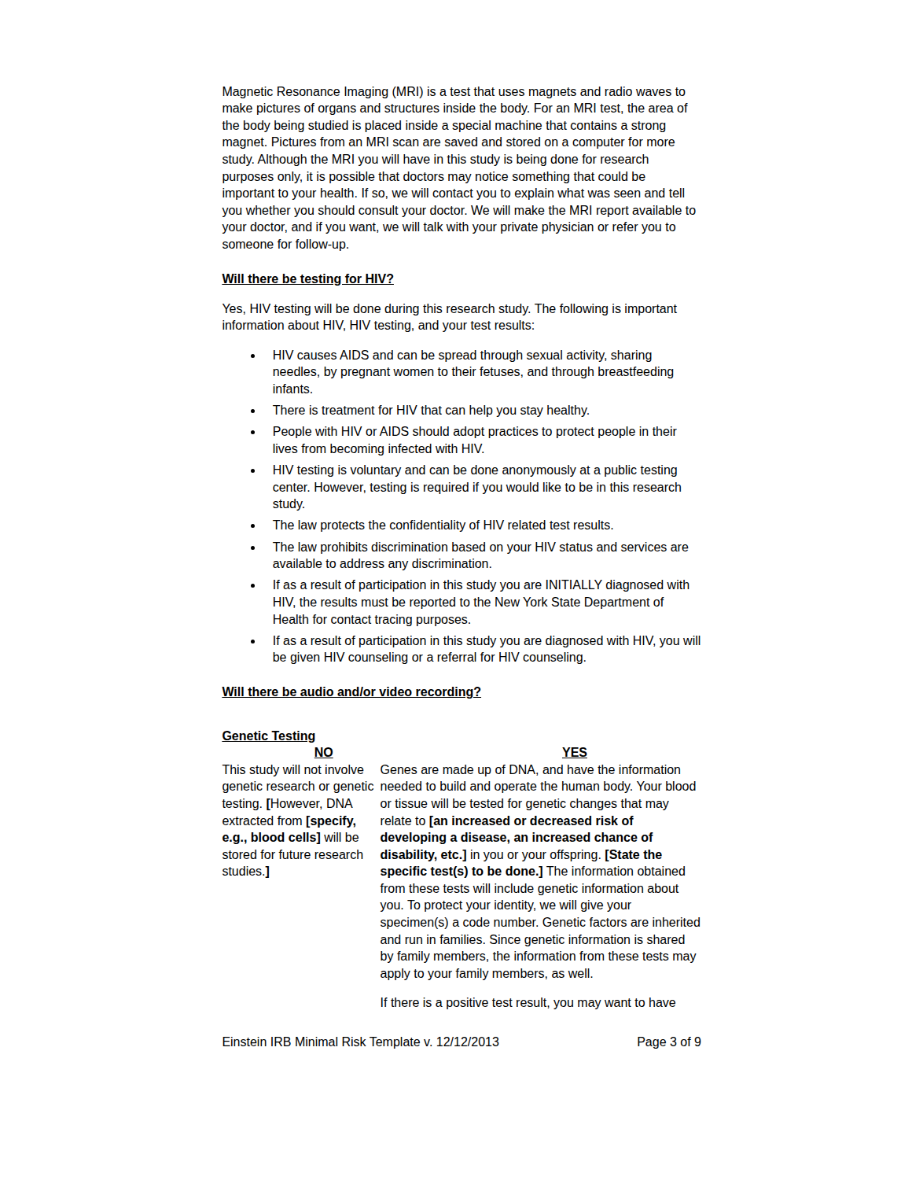Magnetic Resonance Imaging (MRI) is a test that uses magnets and radio waves to make pictures of organs and structures inside the body. For an MRI test, the area of the body being studied is placed inside a special machine that contains a strong magnet. Pictures from an MRI scan are saved and stored on a computer for more study. Although the MRI you will have in this study is being done for research purposes only, it is possible that doctors may notice something that could be important to your health. If so, we will contact you to explain what was seen and tell you whether you should consult your doctor. We will make the MRI report available to your doctor, and if you want, we will talk with your private physician or refer you to someone for follow-up.
Will there be testing for HIV?
Yes, HIV testing will be done during this research study. The following is important information about HIV, HIV testing, and your test results:
HIV causes AIDS and can be spread through sexual activity, sharing needles, by pregnant women to their fetuses, and through breastfeeding infants.
There is treatment for HIV that can help you stay healthy.
People with HIV or AIDS should adopt practices to protect people in their lives from becoming infected with HIV.
HIV testing is voluntary and can be done anonymously at a public testing center. However, testing is required if you would like to be in this research study.
The law protects the confidentiality of HIV related test results.
The law prohibits discrimination based on your HIV status and services are available to address any discrimination.
If as a result of participation in this study you are INITIALLY diagnosed with HIV, the results must be reported to the New York State Department of Health for contact tracing purposes.
If as a result of participation in this study you are diagnosed with HIV, you will be given HIV counseling or a referral for HIV counseling.
Will there be audio and/or video recording?
Genetic Testing
| NO | YES |
| This study will not involve genetic research or genetic testing. [ However, DNA extracted from [specify, e.g., blood cells] will be stored for future research studies. ] | Genes are made up of DNA, and have the information needed to build and operate the human body. Your blood or tissue will be tested for genetic changes that may relate to [an increased or decreased risk of developing a disease, an increased chance of disability, etc.] in you or your offspring. [State the specific test(s) to be done.] The information obtained from these tests will include genetic information about you. To protect your identity, we will give your specimen(s) a code number. Genetic factors are inherited and run in families. Since genetic information is shared by family members, the information from these tests may apply to your family members, as well. If there is a positive test result, you may want to have |
Einstein IRB Minimal Risk Template v. 12/12/2013 Page 3 of 9